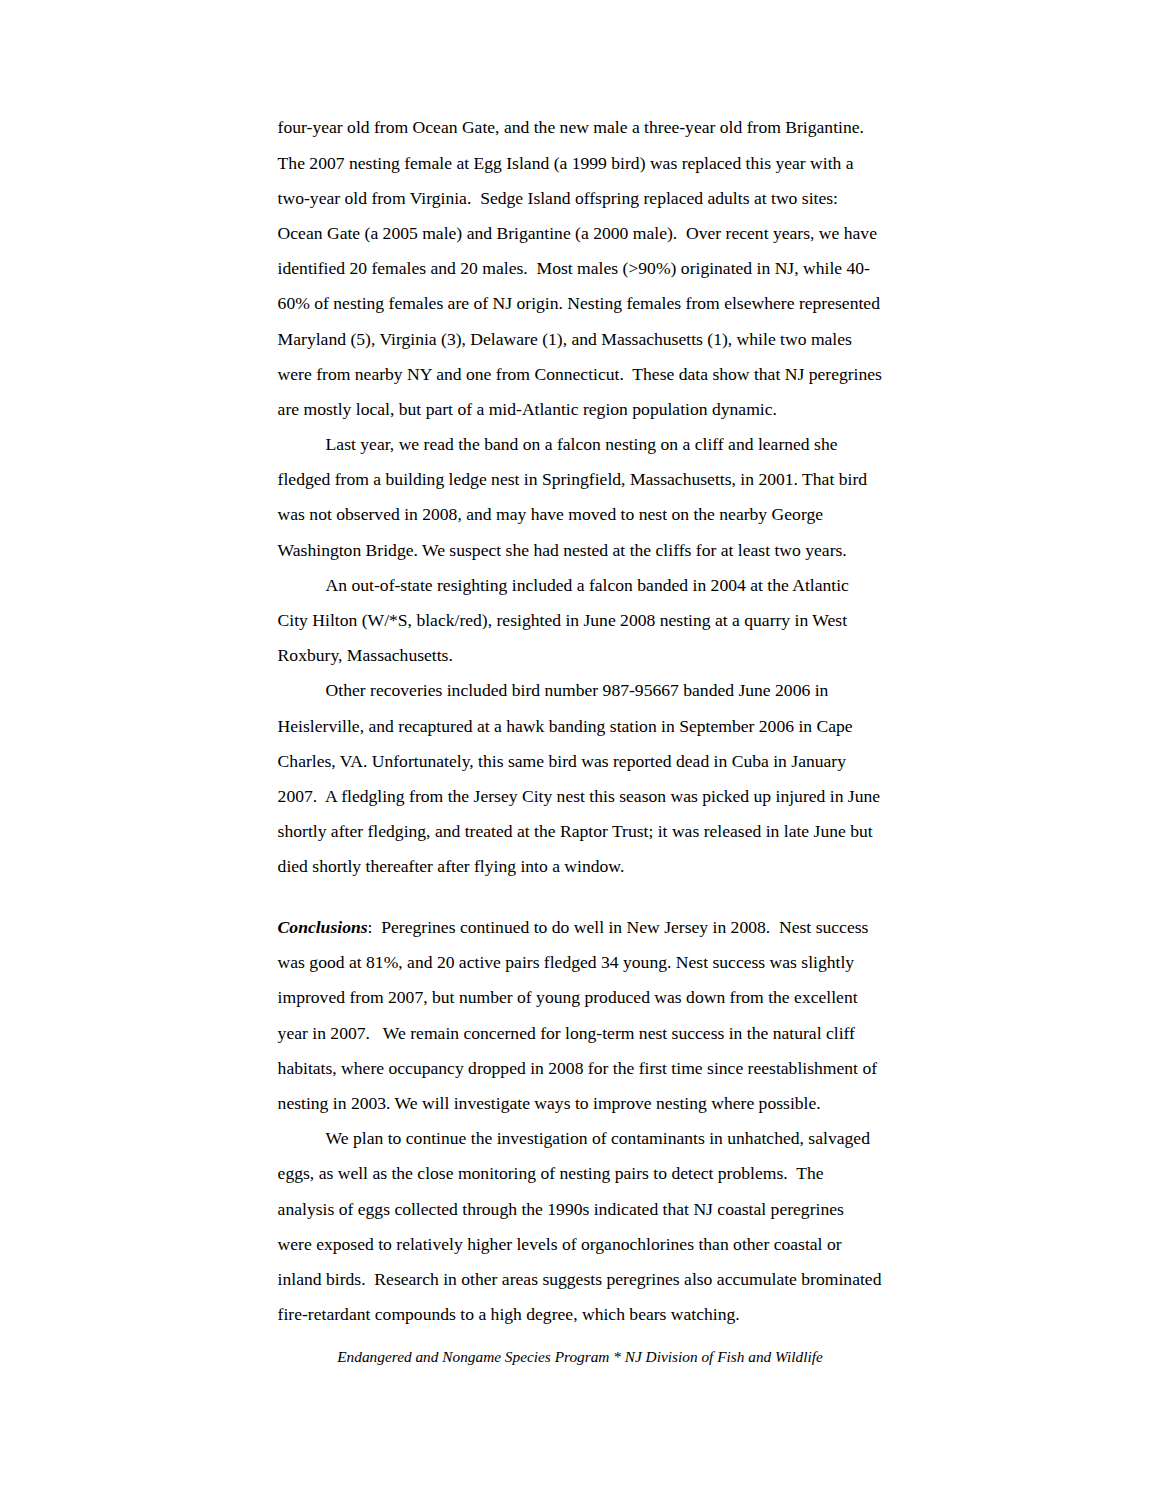four-year old from Ocean Gate, and the new male a three-year old from Brigantine. The 2007 nesting female at Egg Island (a 1999 bird) was replaced this year with a two-year old from Virginia. Sedge Island offspring replaced adults at two sites: Ocean Gate (a 2005 male) and Brigantine (a 2000 male). Over recent years, we have identified 20 females and 20 males. Most males (>90%) originated in NJ, while 40-60% of nesting females are of NJ origin. Nesting females from elsewhere represented Maryland (5), Virginia (3), Delaware (1), and Massachusetts (1), while two males were from nearby NY and one from Connecticut. These data show that NJ peregrines are mostly local, but part of a mid-Atlantic region population dynamic.
Last year, we read the band on a falcon nesting on a cliff and learned she fledged from a building ledge nest in Springfield, Massachusetts, in 2001. That bird was not observed in 2008, and may have moved to nest on the nearby George Washington Bridge. We suspect she had nested at the cliffs for at least two years.
An out-of-state resighting included a falcon banded in 2004 at the Atlantic City Hilton (W/*S, black/red), resighted in June 2008 nesting at a quarry in West Roxbury, Massachusetts.
Other recoveries included bird number 987-95667 banded June 2006 in Heislerville, and recaptured at a hawk banding station in September 2006 in Cape Charles, VA. Unfortunately, this same bird was reported dead in Cuba in January 2007. A fledgling from the Jersey City nest this season was picked up injured in June shortly after fledging, and treated at the Raptor Trust; it was released in late June but died shortly thereafter after flying into a window.
Conclusions: Peregrines continued to do well in New Jersey in 2008. Nest success was good at 81%, and 20 active pairs fledged 34 young. Nest success was slightly improved from 2007, but number of young produced was down from the excellent year in 2007. We remain concerned for long-term nest success in the natural cliff habitats, where occupancy dropped in 2008 for the first time since reestablishment of nesting in 2003. We will investigate ways to improve nesting where possible.
We plan to continue the investigation of contaminants in unhatched, salvaged eggs, as well as the close monitoring of nesting pairs to detect problems. The analysis of eggs collected through the 1990s indicated that NJ coastal peregrines were exposed to relatively higher levels of organochlorines than other coastal or inland birds. Research in other areas suggests peregrines also accumulate brominated fire-retardant compounds to a high degree, which bears watching.
Endangered and Nongame Species Program * NJ Division of Fish and Wildlife